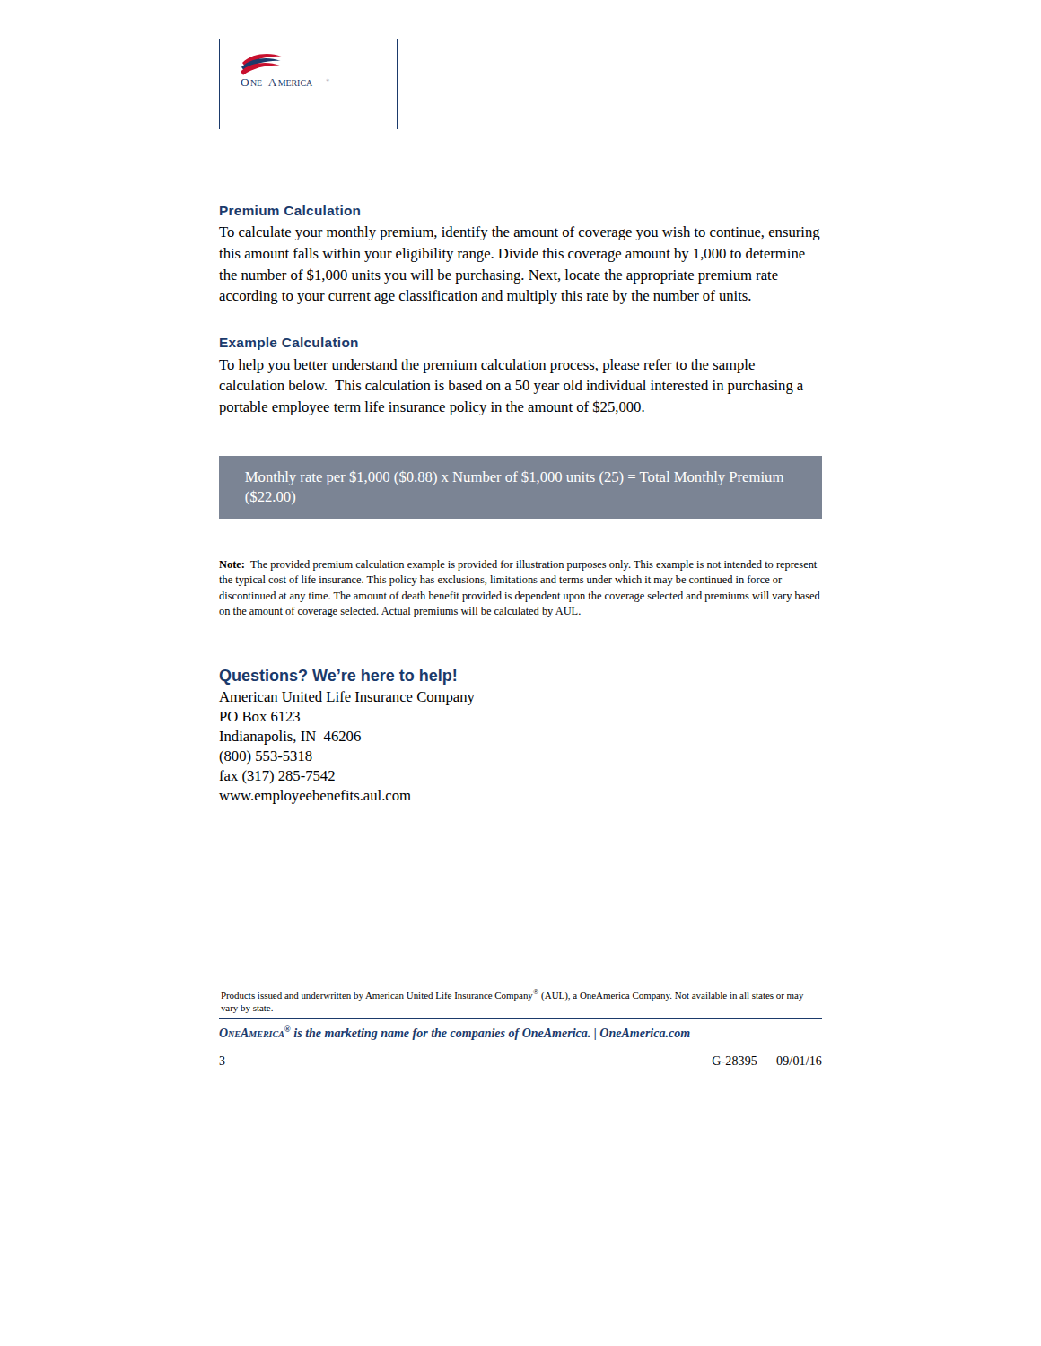O NE A MERICA ®
Premium Calculation
To calculate your monthly premium, identify the amount of coverage you wish to continue, ensuring this amount falls within your eligibility range. Divide this coverage amount by 1,000 to determine the number of $1,000 units you will be purchasing. Next, locate the appropriate premium rate according to your current age classification and multiply this rate by the number of units.
Example Calculation
To help you better understand the premium calculation process, please refer to the sample calculation below. This calculation is based on a 50 year old individual interested in purchasing a portable employee term life insurance policy in the amount of $25,000.
Monthly rate per $1,000 ($0.88) x Number of $1,000 units (25) = Total Monthly Premium ($22.00)
Note: The provided premium calculation example is provided for illustration purposes only. This example is not intended to represent the typical cost of life insurance. This policy has exclusions, limitations and terms under which it may be continued in force or discontinued at any time. The amount of death benefit provided is dependent upon the coverage selected and premiums will vary based on the amount of coverage selected. Actual premiums will be calculated by AUL.
Questions? We’re here to help!
American United Life Insurance Company
PO Box 6123
Indianapolis, IN 46206
(800) 553-5318
fax (317) 285-7542
www.employeebenefits.aul.com
Products issued and underwritten by American United Life Insurance Company® (AUL), a OneAmerica Company. Not available in all states or may vary by state.
OneAmerica® is the marketing name for the companies of OneAmerica. | OneAmerica.com
3 G-28395 09/01/16